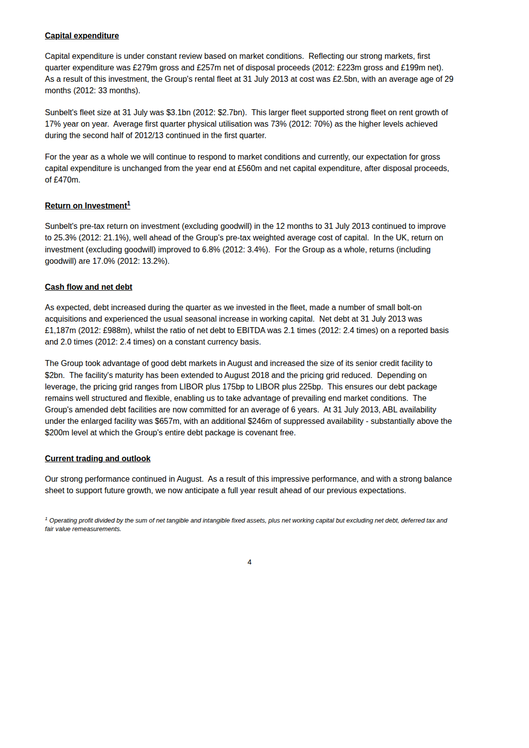Capital expenditure
Capital expenditure is under constant review based on market conditions. Reflecting our strong markets, first quarter expenditure was £279m gross and £257m net of disposal proceeds (2012: £223m gross and £199m net). As a result of this investment, the Group's rental fleet at 31 July 2013 at cost was £2.5bn, with an average age of 29 months (2012: 33 months).
Sunbelt's fleet size at 31 July was $3.1bn (2012: $2.7bn). This larger fleet supported strong fleet on rent growth of 17% year on year. Average first quarter physical utilisation was 73% (2012: 70%) as the higher levels achieved during the second half of 2012/13 continued in the first quarter.
For the year as a whole we will continue to respond to market conditions and currently, our expectation for gross capital expenditure is unchanged from the year end at £560m and net capital expenditure, after disposal proceeds, of £470m.
Return on Investment1
Sunbelt's pre-tax return on investment (excluding goodwill) in the 12 months to 31 July 2013 continued to improve to 25.3% (2012: 21.1%), well ahead of the Group's pre-tax weighted average cost of capital. In the UK, return on investment (excluding goodwill) improved to 6.8% (2012: 3.4%). For the Group as a whole, returns (including goodwill) are 17.0% (2012: 13.2%).
Cash flow and net debt
As expected, debt increased during the quarter as we invested in the fleet, made a number of small bolt-on acquisitions and experienced the usual seasonal increase in working capital. Net debt at 31 July 2013 was £1,187m (2012: £988m), whilst the ratio of net debt to EBITDA was 2.1 times (2012: 2.4 times) on a reported basis and 2.0 times (2012: 2.4 times) on a constant currency basis.
The Group took advantage of good debt markets in August and increased the size of its senior credit facility to $2bn. The facility's maturity has been extended to August 2018 and the pricing grid reduced. Depending on leverage, the pricing grid ranges from LIBOR plus 175bp to LIBOR plus 225bp. This ensures our debt package remains well structured and flexible, enabling us to take advantage of prevailing end market conditions. The Group's amended debt facilities are now committed for an average of 6 years. At 31 July 2013, ABL availability under the enlarged facility was $657m, with an additional $246m of suppressed availability - substantially above the $200m level at which the Group's entire debt package is covenant free.
Current trading and outlook
Our strong performance continued in August. As a result of this impressive performance, and with a strong balance sheet to support future growth, we now anticipate a full year result ahead of our previous expectations.
1 Operating profit divided by the sum of net tangible and intangible fixed assets, plus net working capital but excluding net debt, deferred tax and fair value remeasurements.
4